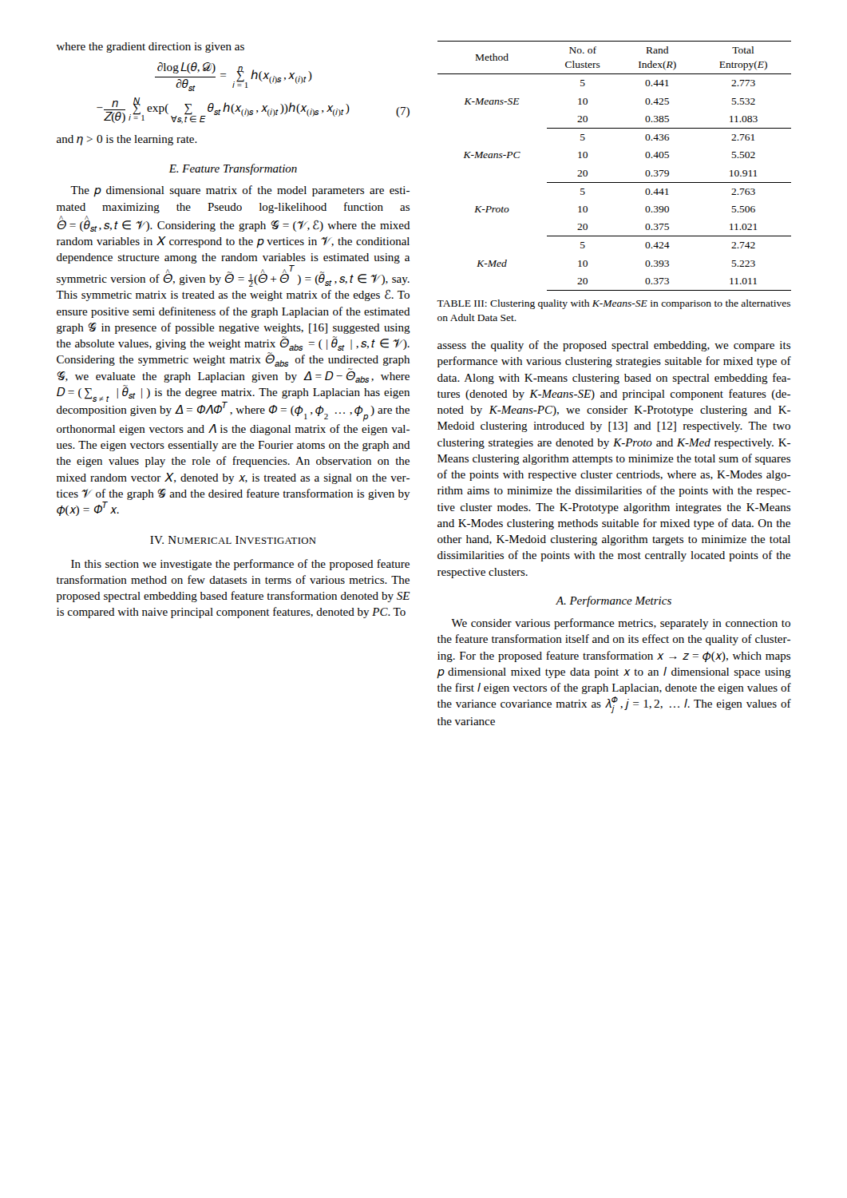where the gradient direction is given as
∂logL(θ,𝒟) ∂θst = ∑ i=1 n h(x(i)s,x(i)t)
− nZ(θ) ∑ i=1 N exp ( ∑ ∀s,t∈E θst h(x(i)s,x(i)t) ) h(x(i)s,x(i)t)
(7)
and η>0 is the learning rate.
E. Feature Transformation
The p dimensional square matrix of the model parameters are estimated maximizing the Pseudo log-likelihood function as Θ^=(θ^st,s,t∈𝒱). Considering the graph 𝒢=(𝒱,ℰ) where the mixed random variables in X correspond to the p vertices in 𝒱, the conditional dependence structure among the random variables is estimated using a symmetric version of Θ^, given by Θ~=12(Θ^+Θ^T)=(θ~st,s,t∈𝒱), say. This symmetric matrix is treated as the weight matrix of the edges ℰ. To ensure positive semi definiteness of the graph Laplacian of the estimated graph 𝒢 in presence of possible negative weights, [16] suggested using the absolute values, giving the weight matrix Θ~abs=(|θ~st|,s,t∈𝒱). Considering the symmetric weight matrix Θ~abs of the undirected graph 𝒢, we evaluate the graph Laplacian given by Δ=D−Θ~abs, where D=(∑s≠t|θ~st|) is the degree matrix. The graph Laplacian has eigen decomposition given by Δ=ΦΛΦT, where Φ=(ϕ1,ϕ2…,ϕp) are the orthonormal eigen vectors and Λ is the diagonal matrix of the eigen values. The eigen vectors essentially are the Fourier atoms on the graph and the eigen values play the role of frequencies. An observation on the mixed random vector X, denoted by x, is treated as a signal on the vertices 𝒱 of the graph 𝒢 and the desired feature transformation is given by ϕ(x)=ΦTx.
IV. NUMERICAL INVESTIGATION
In this section we investigate the performance of the proposed feature transformation method on few datasets in terms of various metrics. The proposed spectral embedding based feature transformation denoted by SE is compared with naive principal component features, denoted by PC. To
| Method | No. of Clusters | Rand Index( R ) | Total Entropy( E ) |
| --- | --- | --- | --- |
| K-Means-SE | 5 | 0.441 | 2.773 |
| 10 | 0.425 | 5.532 |
| 20 | 0.385 | 11.083 |
| K-Means-PC | 5 | 0.436 | 2.761 |
| 10 | 0.405 | 5.502 |
| 20 | 0.379 | 10.911 |
| K-Proto | 5 | 0.441 | 2.763 |
| 10 | 0.390 | 5.506 |
| 20 | 0.375 | 11.021 |
| K-Med | 5 | 0.424 | 2.742 |
| 10 | 0.393 | 5.223 |
| 20 | 0.373 | 11.011 |
TABLE III: Clustering quality with K-Means-SE in comparison to the alternatives on Adult Data Set.
assess the quality of the proposed spectral embedding, we compare its performance with various clustering strategies suitable for mixed type of data. Along with K-means clustering based on spectral embedding features (denoted by K-Means-SE) and principal component features (denoted by K-Means-PC), we consider K-Prototype clustering and K-Medoid clustering introduced by [13] and [12] respectively. The two clustering strategies are denoted by K-Proto and K-Med respectively. K-Means clustering algorithm attempts to minimize the total sum of squares of the points with respective cluster centriods, where as, K-Modes algorithm aims to minimize the dissimilarities of the points with the respective cluster modes. The K-Prototype algorithm integrates the K-Means and K-Modes clustering methods suitable for mixed type of data. On the other hand, K-Medoid clustering algorithm targets to minimize the total dissimilarities of the points with the most centrally located points of the respective clusters.
A. Performance Metrics
We consider various performance metrics, separately in connection to the feature transformation itself and on its effect on the quality of clustering. For the proposed feature transformation x→z=ϕ(x), which maps p dimensional mixed type data point x to an l dimensional space using the first l eigen vectors of the graph Laplacian, denote the eigen values of the variance covariance matrix as λjϕ,j=1,2,…l. The eigen values of the variance